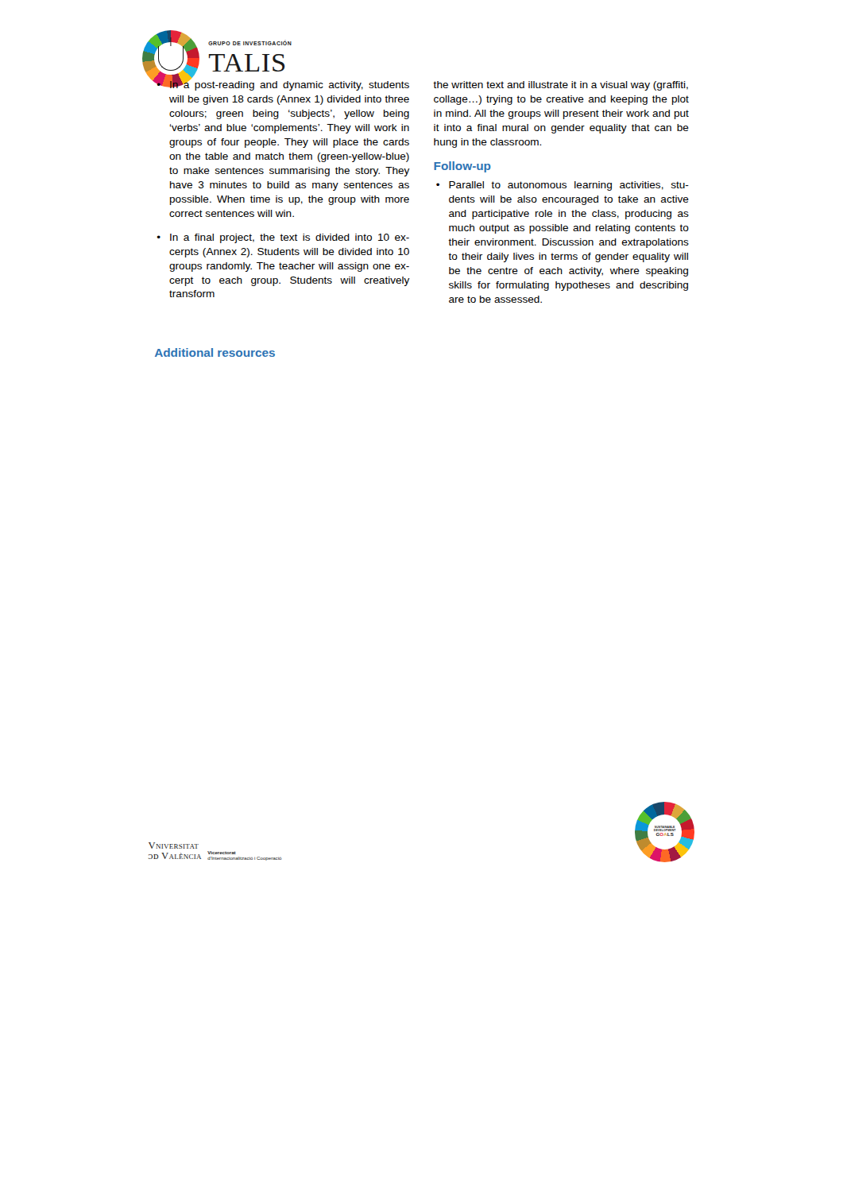GRUPO DE INVESTIGACIÓN
TALIS
In a post-reading and dynamic activity, students will be given 18 cards (Annex 1) divided into three colours; green being ‘subjects’, yellow being ‘verbs’ and blue ‘complements’. They will work in groups of four people. They will place the cards on the table and match them (green-yellow-blue) to make sentences summarising the story. They have 3 minutes to build as many sentences as possible. When time is up, the group with more correct sentences will win.
In a final project, the text is divided into 10 excerpts (Annex 2). Students will be divided into 10 groups randomly. The teacher will assign one excerpt to each group. Students will creatively transform
the written text and illustrate it in a visual way (graffiti, collage…) trying to be creative and keeping the plot in mind. All the groups will present their work and put it into a final mural on gender equality that can be hung in the classroom.
Follow-up
Parallel to autonomous learning activities, students will be also encouraged to take an active and participative role in the class, producing as much output as possible and relating contents to their environment. Discussion and extrapolations to their daily lives in terms of gender equality will be the centre of each activity, where speaking skills for formulating hypotheses and describing are to be assessed.
Additional resources
Vniverſitat
ᴐᴅ València
Vicerectorat
d'Internacionalització i Cooperació
SUSTAINABLE
DEVELOPMENT
GOALS